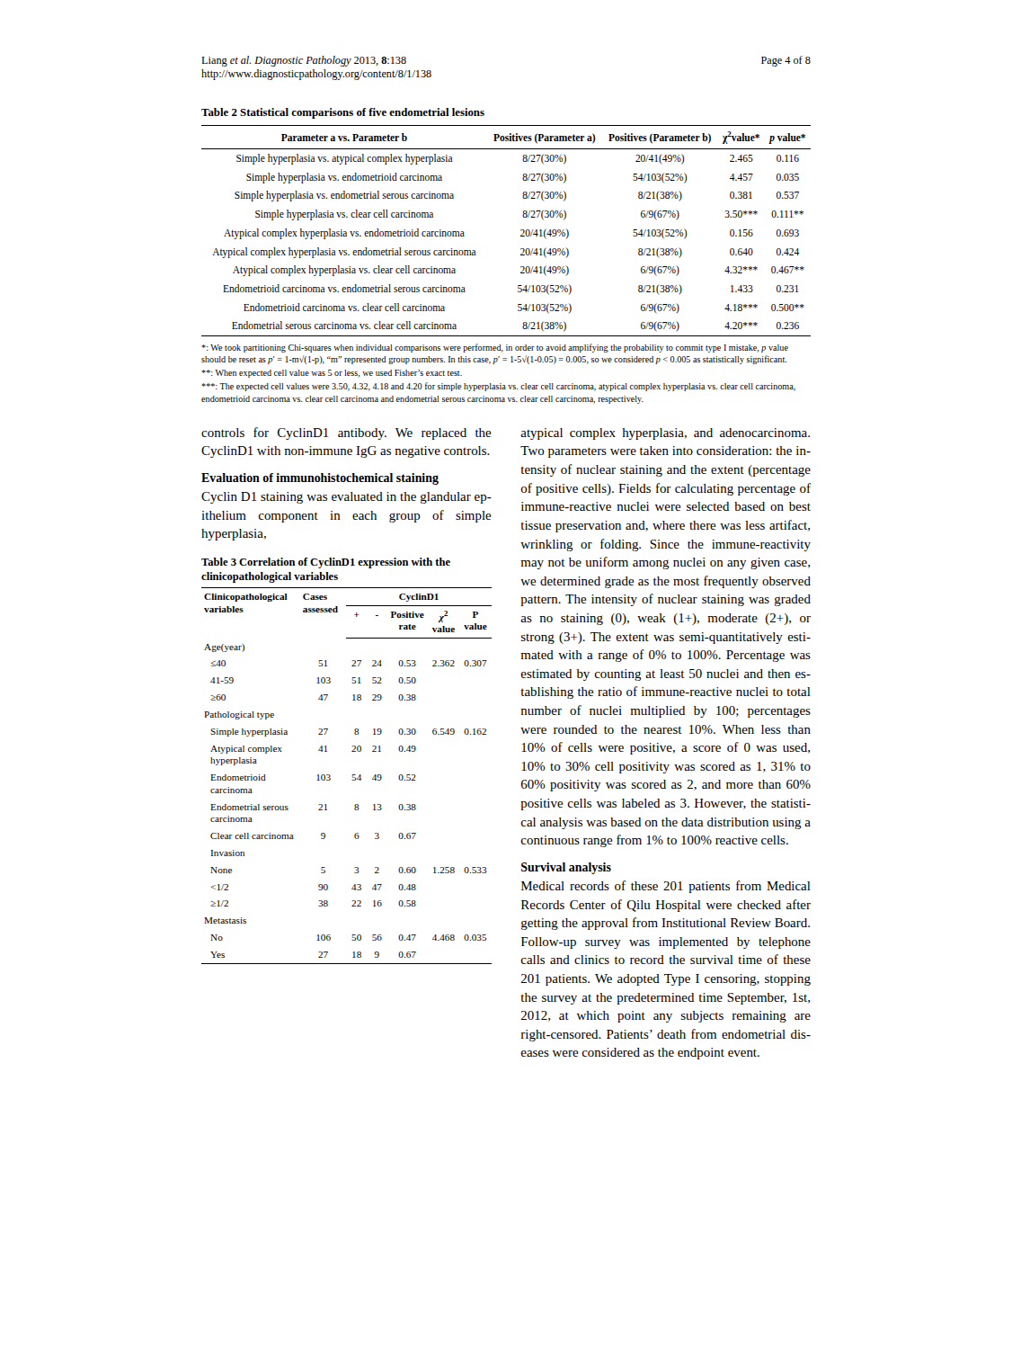Liang et al. Diagnostic Pathology 2013, 8:138
http://www.diagnosticpathology.org/content/8/1/138
Page 4 of 8
Table 2 Statistical comparisons of five endometrial lesions
| Parameter a vs. Parameter b | Positives (Parameter a) | Positives (Parameter b) | χ 2 value* | p value* |
| --- | --- | --- | --- | --- |
| Simple hyperplasia vs. atypical complex hyperplasia | 8/27(30%) | 20/41(49%) | 2.465 | 0.116 |
| Simple hyperplasia vs. endometrioid carcinoma | 8/27(30%) | 54/103(52%) | 4.457 | 0.035 |
| Simple hyperplasia vs. endometrial serous carcinoma | 8/27(30%) | 8/21(38%) | 0.381 | 0.537 |
| Simple hyperplasia vs. clear cell carcinoma | 8/27(30%) | 6/9(67%) | 3.50*** | 0.111** |
| Atypical complex hyperplasia vs. endometrioid carcinoma | 20/41(49%) | 54/103(52%) | 0.156 | 0.693 |
| Atypical complex hyperplasia vs. endometrial serous carcinoma | 20/41(49%) | 8/21(38%) | 0.640 | 0.424 |
| Atypical complex hyperplasia vs. clear cell carcinoma | 20/41(49%) | 6/9(67%) | 4.32*** | 0.467** |
| Endometrioid carcinoma vs. endometrial serous carcinoma | 54/103(52%) | 8/21(38%) | 1.433 | 0.231 |
| Endometrioid carcinoma vs. clear cell carcinoma | 54/103(52%) | 6/9(67%) | 4.18*** | 0.500** |
| Endometrial serous carcinoma vs. clear cell carcinoma | 8/21(38%) | 6/9(67%) | 4.20*** | 0.236 |
*: We took partitioning Chi-squares when individual comparisons were performed, in order to avoid amplifying the probability to commit type I mistake, p value should be reset as p′ = 1-m√(1-p), “m” represented group numbers. In this case, p′ = 1-5√(1-0.05) = 0.005, so we considered p < 0.005 as statistically significant.
**: When expected cell value was 5 or less, we used Fisher’s exact test.
***: The expected cell values were 3.50, 4.32, 4.18 and 4.20 for simple hyperplasia vs. clear cell carcinoma, atypical complex hyperplasia vs. clear cell carcinoma, endometrioid carcinoma vs. clear cell carcinoma and endometrial serous carcinoma vs. clear cell carcinoma, respectively.
controls for CyclinD1 antibody. We replaced the CyclinD1 with non-immune IgG as negative controls.
Evaluation of immunohistochemical staining
Cyclin D1 staining was evaluated in the glandular epithelium component in each group of simple hyperplasia,
Table 3 Correlation of CyclinD1 expression with the clinicopathological variables
| Clinicopathological variables | Cases assessed | CyclinD1 |
| --- | --- | --- |
| + | - | Positive rate | χ 2 value | P value |
| Age(year) | | | | | | |
| ≤40 | 51 | 27 | 24 | 0.53 | 2.362 | 0.307 |
| 41-59 | 103 | 51 | 52 | 0.50 | | |
| ≥60 | 47 | 18 | 29 | 0.38 | | |
| Pathological type | | | | | | |
| Simple hyperplasia | 27 | 8 | 19 | 0.30 | 6.549 | 0.162 |
| Atypical complex hyperplasia | 41 | 20 | 21 | 0.49 | | |
| Endometrioid carcinoma | 103 | 54 | 49 | 0.52 | | |
| Endometrial serous carcinoma | 21 | 8 | 13 | 0.38 | | |
| Clear cell carcinoma | 9 | 6 | 3 | 0.67 | | |
| Invasion | | | | | | |
| None | 5 | 3 | 2 | 0.60 | 1.258 | 0.533 |
| <1/2 | 90 | 43 | 47 | 0.48 | | |
| ≥1/2 | 38 | 22 | 16 | 0.58 | | |
| Metastasis | | | | | | |
| No | 106 | 50 | 56 | 0.47 | 4.468 | 0.035 |
| Yes | 27 | 18 | 9 | 0.67 | | |
atypical complex hyperplasia, and adenocarcinoma. Two parameters were taken into consideration: the intensity of nuclear staining and the extent (percentage of positive cells). Fields for calculating percentage of immune-reactive nuclei were selected based on best tissue preservation and, where there was less artifact, wrinkling or folding. Since the immune-reactivity may not be uniform among nuclei on any given case, we determined grade as the most frequently observed pattern. The intensity of nuclear staining was graded as no staining (0), weak (1+), moderate (2+), or strong (3+). The extent was semi-quantitatively estimated with a range of 0% to 100%. Percentage was estimated by counting at least 50 nuclei and then establishing the ratio of immune-reactive nuclei to total number of nuclei multiplied by 100; percentages were rounded to the nearest 10%. When less than 10% of cells were positive, a score of 0 was used, 10% to 30% cell positivity was scored as 1, 31% to 60% positivity was scored as 2, and more than 60% positive cells was labeled as 3. However, the statistical analysis was based on the data distribution using a continuous range from 1% to 100% reactive cells.
Survival analysis
Medical records of these 201 patients from Medical Records Center of Qilu Hospital were checked after getting the approval from Institutional Review Board. Follow-up survey was implemented by telephone calls and clinics to record the survival time of these 201 patients. We adopted Type I censoring, stopping the survey at the predetermined time September, 1st, 2012, at which point any subjects remaining are right-censored. Patients’ death from endometrial diseases were considered as the endpoint event.